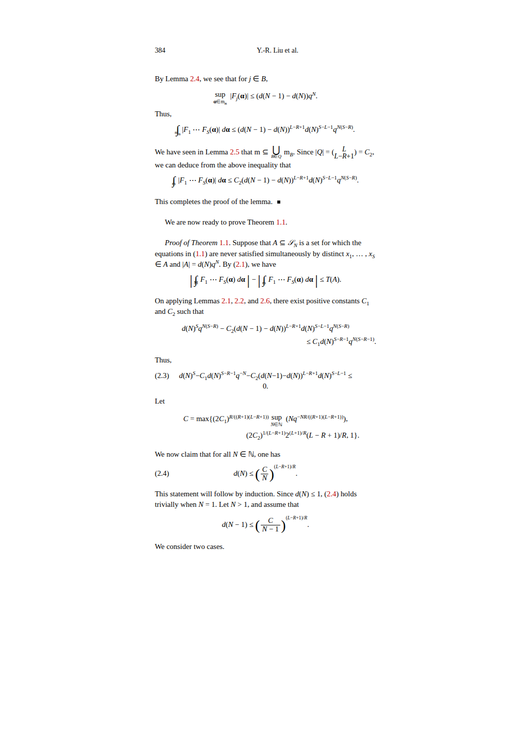384 Y.-R. Liu et al.
By Lemma 2.4, we see that for j ∈ B,
sup α∈mB |Fj(α)| ≤ (d(N − 1) − d(N))qN.
Thus,
∫mB |F1 ⋯ FS(α)| dα ≤ (d(N − 1) − d(N))L−R+1d(N)S−L−1qN(S−R).
We have seen in Lemma 2.5 that m ⊆ ⋃B∈Q mB. Since |Q| = (LL−R+1) = C2, we can deduce from the above inequality that
∫m |F1 ⋯ FS(α)| dα ≤ C2(d(N − 1) − d(N))L−R+1d(N)S−L−1qN(S−R).
This completes the proof of the lemma.
We are now ready to prove Theorem 1.1.
Proof of Theorem 1.1. Suppose that A ⊆ 𝒮N is a set for which the equations in (1.1) are never satisfied simultaneously by distinct x1, … , xS ∈ A and |A| = d(N)qN. By (2.1), we have
| ∫M F1 ⋯ FS(α) dα | − | ∫m F1 ⋯ FS(α) dα | ≤ T(A).
On applying Lemmas 2.1, 2.2, and 2.6, there exist positive constants C1 and C2 such that
d(N)SqN(S−R) − C2(d(N − 1) − d(N))L−R+1d(N)S−L−1qN(S−R)
≤ C1d(N)S−R−1qN(S−R−1).
Thus,
(2.3) d(N)S−C1d(N)S−R−1q−N−C2(d(N−1)−d(N))L−R+1d(N)S−L−1 ≤ 0.
Let
C = max{(2C1)R/((R+1)(L−R+1)) sup N∈ℕ (Nq−NR/((R+1)(L−R+1))),
(2C2)1/(L−R+1)2(L+1)/R(L − R + 1)/R, 1}.
We now claim that for all N ∈ ℕ, one has
(2.4) d(N) ≤ (CN)(L−R+1)/R.
This statement will follow by induction. Since d(N) ≤ 1, (2.4) holds trivially when N = 1. Let N > 1, and assume that
d(N − 1) ≤ (CN − 1)(L−R+1)/R.
We consider two cases.